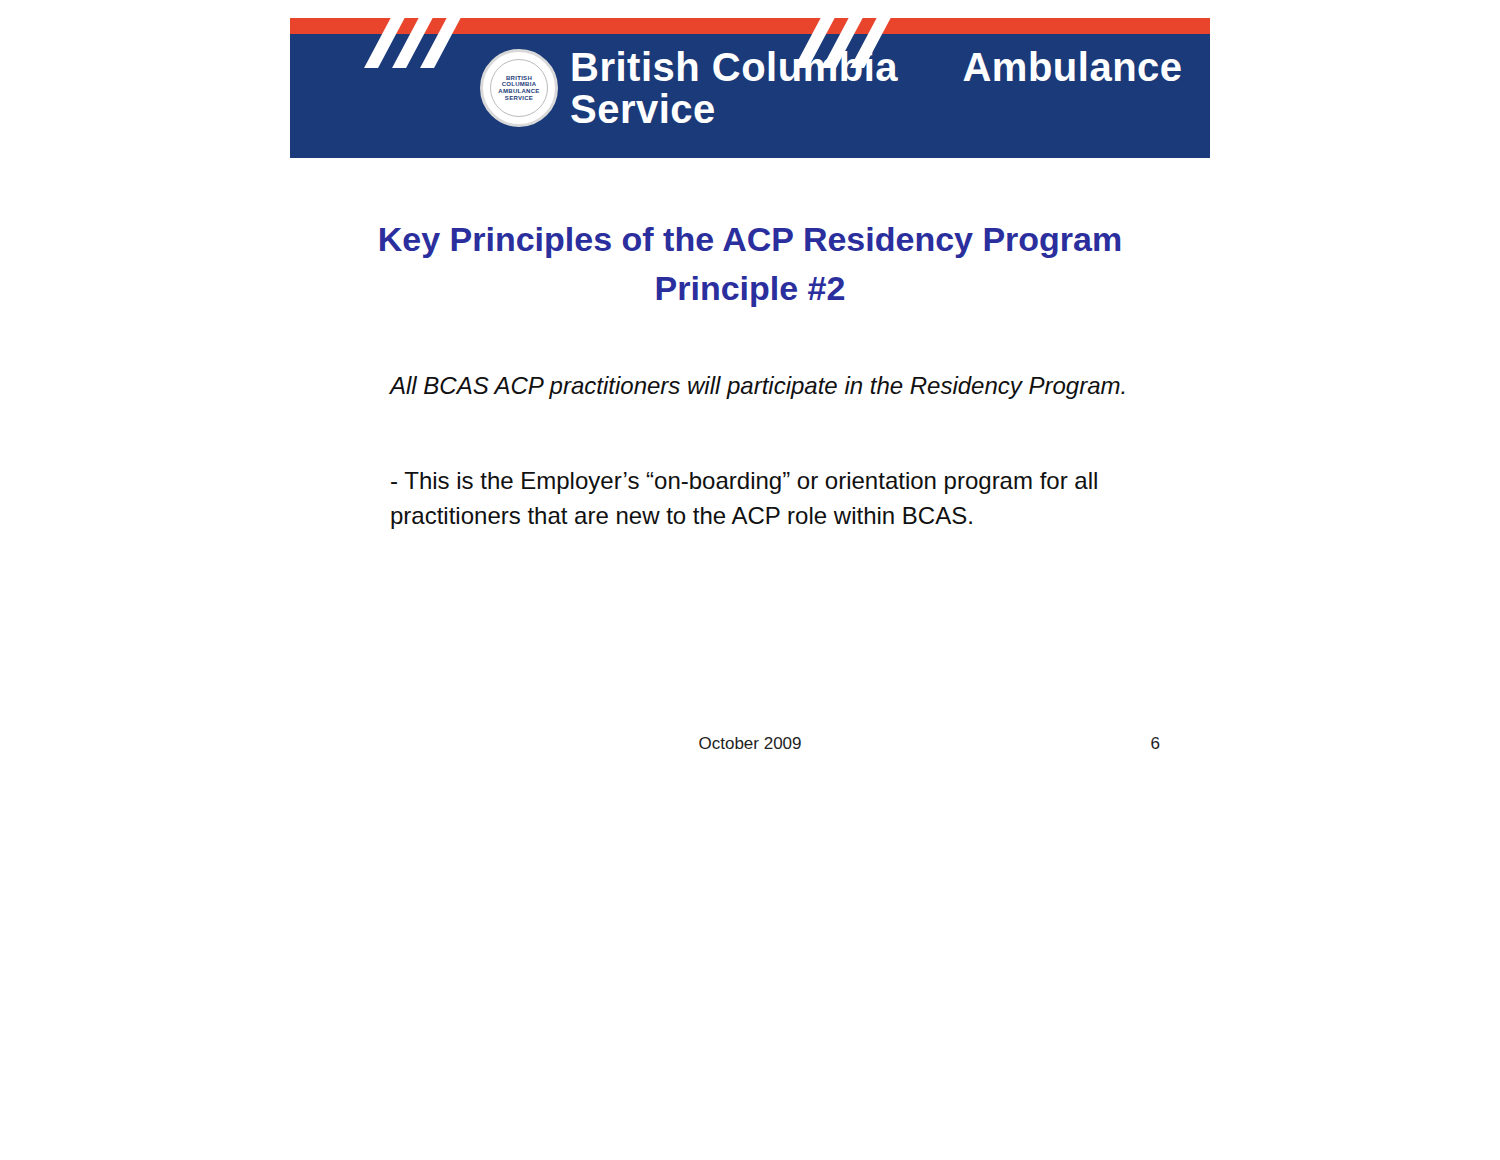BRITISH COLUMBIA AMBULANCE SERVICE
British Columbia Ambulance Service
Key Principles of the ACP Residency Program Principle #2
All BCAS ACP practitioners will participate in the Residency Program.
- This is the Employer’s “on-boarding” or orientation program for all practitioners that are new to the ACP role within BCAS.
October 2009 6